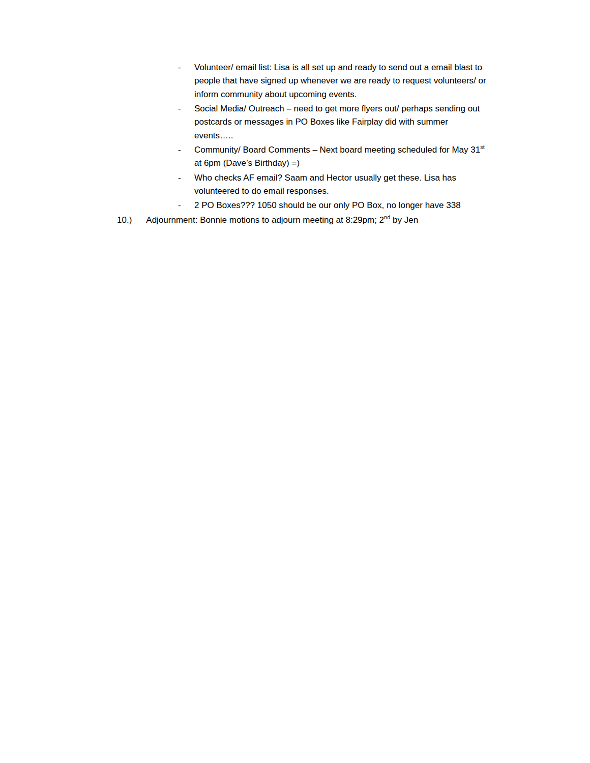Volunteer/ email list: Lisa is all set up and ready to send out a email blast to people that have signed up whenever we are ready to request volunteers/ or inform community about upcoming events.
Social Media/ Outreach – need to get more flyers out/ perhaps sending out postcards or messages in PO Boxes like Fairplay did with summer events…..
Community/ Board Comments – Next board meeting scheduled for May 31st at 6pm (Dave’s Birthday) =)
Who checks AF email? Saam and Hector usually get these. Lisa has volunteered to do email responses.
2 PO Boxes??? 1050 should be our only PO Box, no longer have 338
10.) Adjournment: Bonnie motions to adjourn meeting at 8:29pm; 2nd by Jen